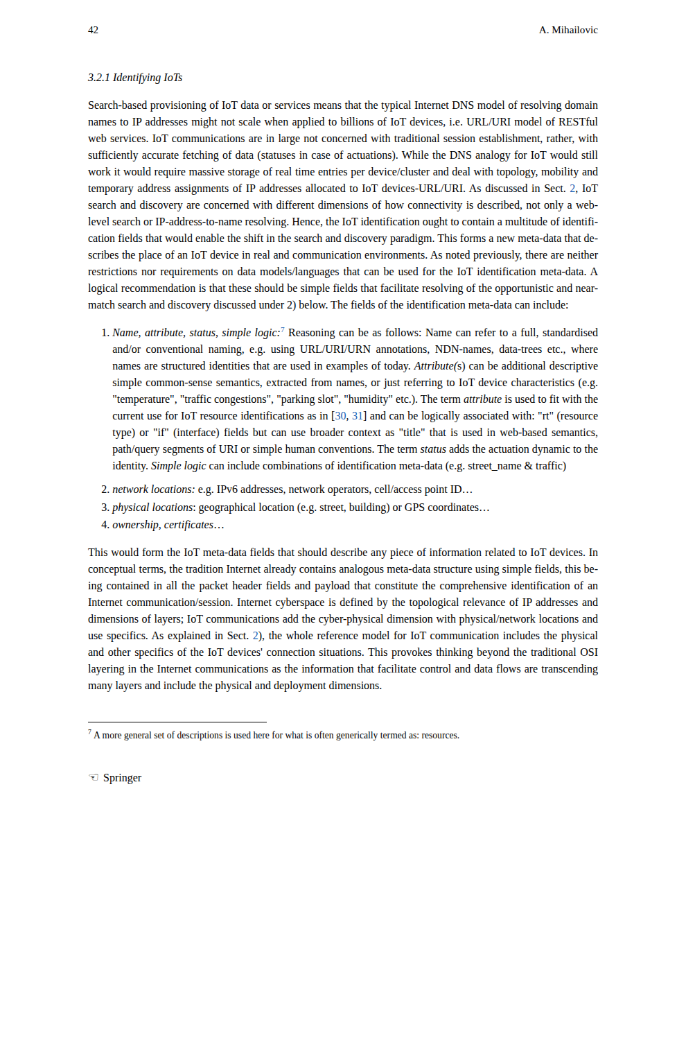42 A. Mihailovic
3.2.1 Identifying IoTs
Search-based provisioning of IoT data or services means that the typical Internet DNS model of resolving domain names to IP addresses might not scale when applied to billions of IoT devices, i.e. URL/URI model of RESTful web services. IoT communications are in large not concerned with traditional session establishment, rather, with sufficiently accurate fetching of data (statuses in case of actuations). While the DNS analogy for IoT would still work it would require massive storage of real time entries per device/cluster and deal with topology, mobility and temporary address assignments of IP addresses allocated to IoT devices-URL/URI. As discussed in Sect. 2, IoT search and discovery are concerned with different dimensions of how connectivity is described, not only a web-level search or IP-address-to-name resolving. Hence, the IoT identification ought to contain a multitude of identification fields that would enable the shift in the search and discovery paradigm. This forms a new meta-data that describes the place of an IoT device in real and communication environments. As noted previously, there are neither restrictions nor requirements on data models/languages that can be used for the IoT identification meta-data. A logical recommendation is that these should be simple fields that facilitate resolving of the opportunistic and near-match search and discovery discussed under 2) below. The fields of the identification meta-data can include:
Name, attribute, status, simple logic:7 Reasoning can be as follows: Name can refer to a full, standardised and/or conventional naming, e.g. using URL/URI/URN annotations, NDN-names, data-trees etc., where names are structured identities that are used in examples of today. Attribute(s) can be additional descriptive simple common-sense semantics, extracted from names, or just referring to IoT device characteristics (e.g. "temperature", "traffic congestions", "parking slot", "humidity" etc.). The term attribute is used to fit with the current use for IoT resource identifications as in [30, 31] and can be logically associated with: "rt" (resource type) or "if" (interface) fields but can use broader context as "title" that is used in web-based semantics, path/query segments of URI or simple human conventions. The term status adds the actuation dynamic to the identity. Simple logic can include combinations of identification meta-data (e.g. street_name & traffic)
network locations: e.g. IPv6 addresses, network operators, cell/access point ID…
physical locations: geographical location (e.g. street, building) or GPS coordinates…
ownership, certificates…
This would form the IoT meta-data fields that should describe any piece of information related to IoT devices. In conceptual terms, the tradition Internet already contains analogous meta-data structure using simple fields, this being contained in all the packet header fields and payload that constitute the comprehensive identification of an Internet communication/session. Internet cyberspace is defined by the topological relevance of IP addresses and dimensions of layers; IoT communications add the cyber-physical dimension with physical/network locations and use specifics. As explained in Sect. 2), the whole reference model for IoT communication includes the physical and other specifics of the IoT devices' connection situations. This provokes thinking beyond the traditional OSI layering in the Internet communications as the information that facilitate control and data flows are transcending many layers and include the physical and deployment dimensions.
7A more general set of descriptions is used here for what is often generically termed as: resources.
☞ Springer